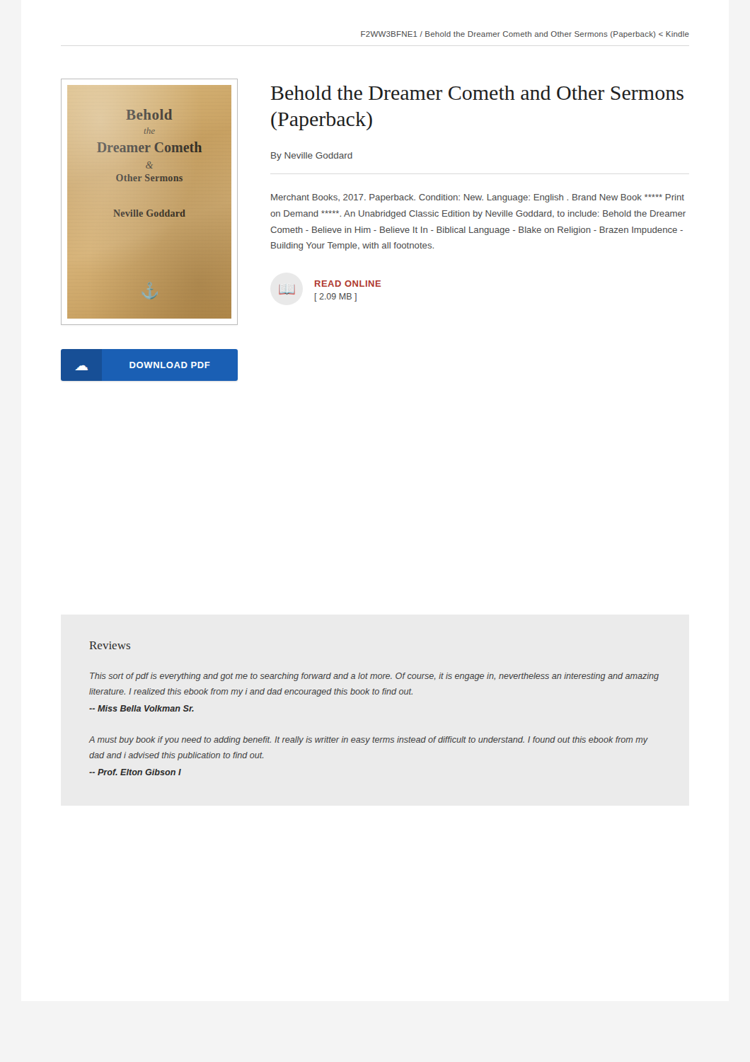F2WW3BFNE1 / Behold the Dreamer Cometh and Other Sermons (Paperback) < Kindle
Behold
the
Dreamer Cometh
&
Other Sermons
Neville Goddard
⚓
☁ DOWNLOAD PDF
Behold the Dreamer Cometh and Other Sermons (Paperback)
By Neville Goddard
Merchant Books, 2017. Paperback. Condition: New. Language: English . Brand New Book ***** Print on Demand *****. An Unabridged Classic Edition by Neville Goddard, to include: Behold the Dreamer Cometh - Believe in Him - Believe It In - Biblical Language - Blake on Religion - Brazen Impudence - Building Your Temple, with all footnotes.
📖
READ ONLINE
[ 2.09 MB ]
Reviews
This sort of pdf is everything and got me to searching forward and a lot more. Of course, it is engage in, nevertheless an interesting and amazing literature. I realized this ebook from my i and dad encouraged this book to find out.
-- Miss Bella Volkman Sr.
A must buy book if you need to adding benefit. It really is writter in easy terms instead of difficult to understand. I found out this ebook from my dad and i advised this publication to find out.
-- Prof. Elton Gibson I